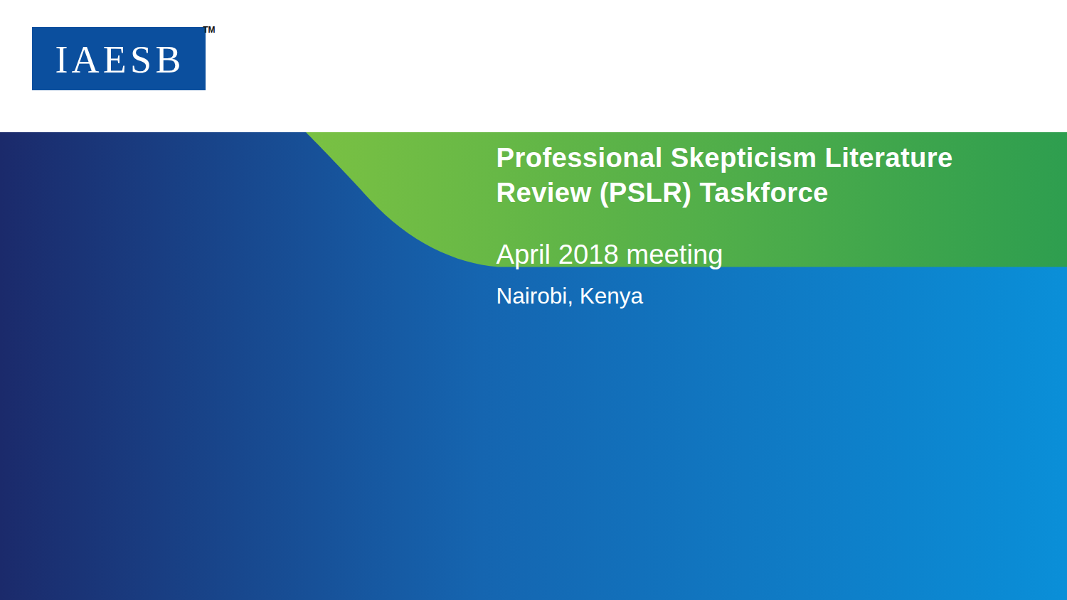IAESBTM
Professional Skepticism Literature Review (PSLR) Taskforce
April 2018 meeting
Nairobi, Kenya